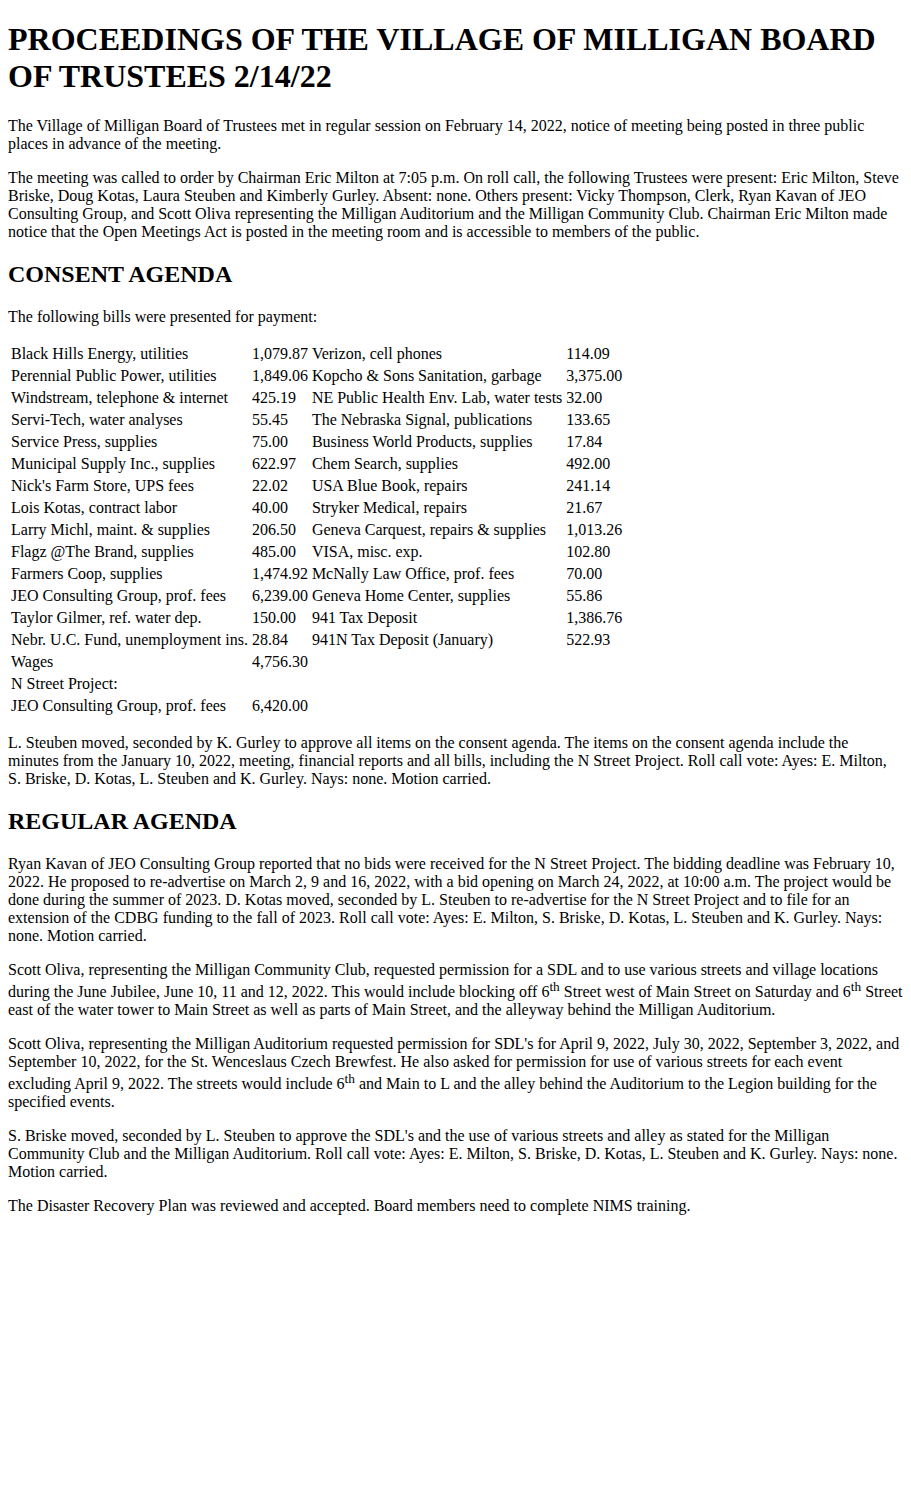PROCEEDINGS OF THE VILLAGE OF MILLIGAN BOARD OF TRUSTEES 2/14/22
The Village of Milligan Board of Trustees met in regular session on February 14, 2022, notice of meeting being posted in three public places in advance of the meeting.
The meeting was called to order by Chairman Eric Milton at 7:05 p.m. On roll call, the following Trustees were present: Eric Milton, Steve Briske, Doug Kotas, Laura Steuben and Kimberly Gurley. Absent: none. Others present: Vicky Thompson, Clerk, Ryan Kavan of JEO Consulting Group, and Scott Oliva representing the Milligan Auditorium and the Milligan Community Club. Chairman Eric Milton made notice that the Open Meetings Act is posted in the meeting room and is accessible to members of the public.
CONSENT AGENDA
The following bills were presented for payment:
| Black Hills Energy, utilities | 1,079.87 | Verizon, cell phones | 114.09 |
| Perennial Public Power, utilities | 1,849.06 | Kopcho & Sons Sanitation, garbage | 3,375.00 |
| Windstream, telephone & internet | 425.19 | NE Public Health Env. Lab, water tests | 32.00 |
| Servi-Tech, water analyses | 55.45 | The Nebraska Signal, publications | 133.65 |
| Service Press, supplies | 75.00 | Business World Products, supplies | 17.84 |
| Municipal Supply Inc., supplies | 622.97 | Chem Search, supplies | 492.00 |
| Nick's Farm Store, UPS fees | 22.02 | USA Blue Book, repairs | 241.14 |
| Lois Kotas, contract labor | 40.00 | Stryker Medical, repairs | 21.67 |
| Larry Michl, maint. & supplies | 206.50 | Geneva Carquest, repairs & supplies | 1,013.26 |
| Flagz @The Brand, supplies | 485.00 | VISA, misc. exp. | 102.80 |
| Farmers Coop, supplies | 1,474.92 | McNally Law Office, prof. fees | 70.00 |
| JEO Consulting Group, prof. fees | 6,239.00 | Geneva Home Center, supplies | 55.86 |
| Taylor Gilmer, ref. water dep. | 150.00 | 941 Tax Deposit | 1,386.76 |
| Nebr. U.C. Fund, unemployment ins. | 28.84 | 941N Tax Deposit (January) | 522.93 |
| Wages | 4,756.30 | | |
| N Street Project: | | | |
| JEO Consulting Group, prof. fees | 6,420.00 | | |
L. Steuben moved, seconded by K. Gurley to approve all items on the consent agenda. The items on the consent agenda include the minutes from the January 10, 2022, meeting, financial reports and all bills, including the N Street Project. Roll call vote: Ayes: E. Milton, S. Briske, D. Kotas, L. Steuben and K. Gurley. Nays: none. Motion carried.
REGULAR AGENDA
Ryan Kavan of JEO Consulting Group reported that no bids were received for the N Street Project. The bidding deadline was February 10, 2022. He proposed to re-advertise on March 2, 9 and 16, 2022, with a bid opening on March 24, 2022, at 10:00 a.m. The project would be done during the summer of 2023. D. Kotas moved, seconded by L. Steuben to re-advertise for the N Street Project and to file for an extension of the CDBG funding to the fall of 2023. Roll call vote: Ayes: E. Milton, S. Briske, D. Kotas, L. Steuben and K. Gurley. Nays: none. Motion carried.
Scott Oliva, representing the Milligan Community Club, requested permission for a SDL and to use various streets and village locations during the June Jubilee, June 10, 11 and 12, 2022. This would include blocking off 6th Street west of Main Street on Saturday and 6th Street east of the water tower to Main Street as well as parts of Main Street, and the alleyway behind the Milligan Auditorium.
Scott Oliva, representing the Milligan Auditorium requested permission for SDL's for April 9, 2022, July 30, 2022, September 3, 2022, and September 10, 2022, for the St. Wenceslaus Czech Brewfest. He also asked for permission for use of various streets for each event excluding April 9, 2022. The streets would include 6th and Main to L and the alley behind the Auditorium to the Legion building for the specified events.
S. Briske moved, seconded by L. Steuben to approve the SDL's and the use of various streets and alley as stated for the Milligan Community Club and the Milligan Auditorium. Roll call vote: Ayes: E. Milton, S. Briske, D. Kotas, L. Steuben and K. Gurley. Nays: none. Motion carried.
The Disaster Recovery Plan was reviewed and accepted. Board members need to complete NIMS training.